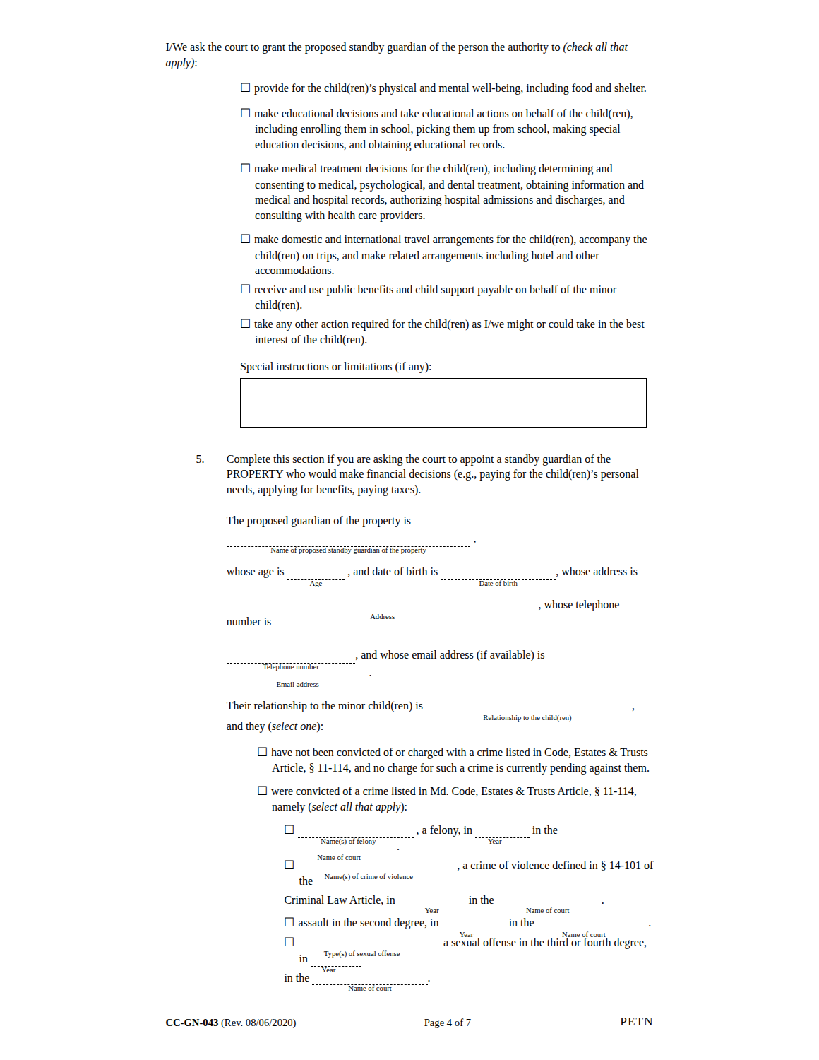I/We ask the court to grant the proposed standby guardian of the person the authority to (check all that apply):
provide for the child(ren)’s physical and mental well-being, including food and shelter.
make educational decisions and take educational actions on behalf of the child(ren), including enrolling them in school, picking them up from school, making special education decisions, and obtaining educational records.
make medical treatment decisions for the child(ren), including determining and consenting to medical, psychological, and dental treatment, obtaining information and medical and hospital records, authorizing hospital admissions and discharges, and consulting with health care providers.
make domestic and international travel arrangements for the child(ren), accompany the child(ren) on trips, and make related arrangements including hotel and other accommodations.
receive and use public benefits and child support payable on behalf of the minor child(ren).
take any other action required for the child(ren) as I/we might or could take in the best interest of the child(ren).
Special instructions or limitations (if any):
Complete this section if you are asking the court to appoint a standby guardian of the PROPERTY who would make financial decisions (e.g., paying for the child(ren)’s personal needs, applying for benefits, paying taxes).
The proposed guardian of the property is Name of proposed standby guardian of the property ,
whose age is Age , and date of birth is Date of birth, whose address is
Address, whose telephone number is
Telephone number, and whose email address (if available) is Email address.
Their relationship to the minor child(ren) is Relationship to the child(ren) ,
and they (select one):
have not been convicted of or charged with a crime listed in Code, Estates & Trusts Article, § 11-114, and no charge for such a crime is currently pending against them.
were convicted of a crime listed in Md. Code, Estates & Trusts Article, § 11-114, namely (select all that apply):
Name(s) of felony , a felony, in Year in the Name of court .
Name(s) of crime of violence , a crime of violence defined in § 14-101 of the
Criminal Law Article, in Year in the Name of court .
assault in the second degree, in Year in the Name of court .
Type(s) of sexual offense a sexual offense in the third or fourth degree, in Year
in the Name of court.
CC-GN-043 (Rev. 08/06/2020)
Page 4 of 7
PETN